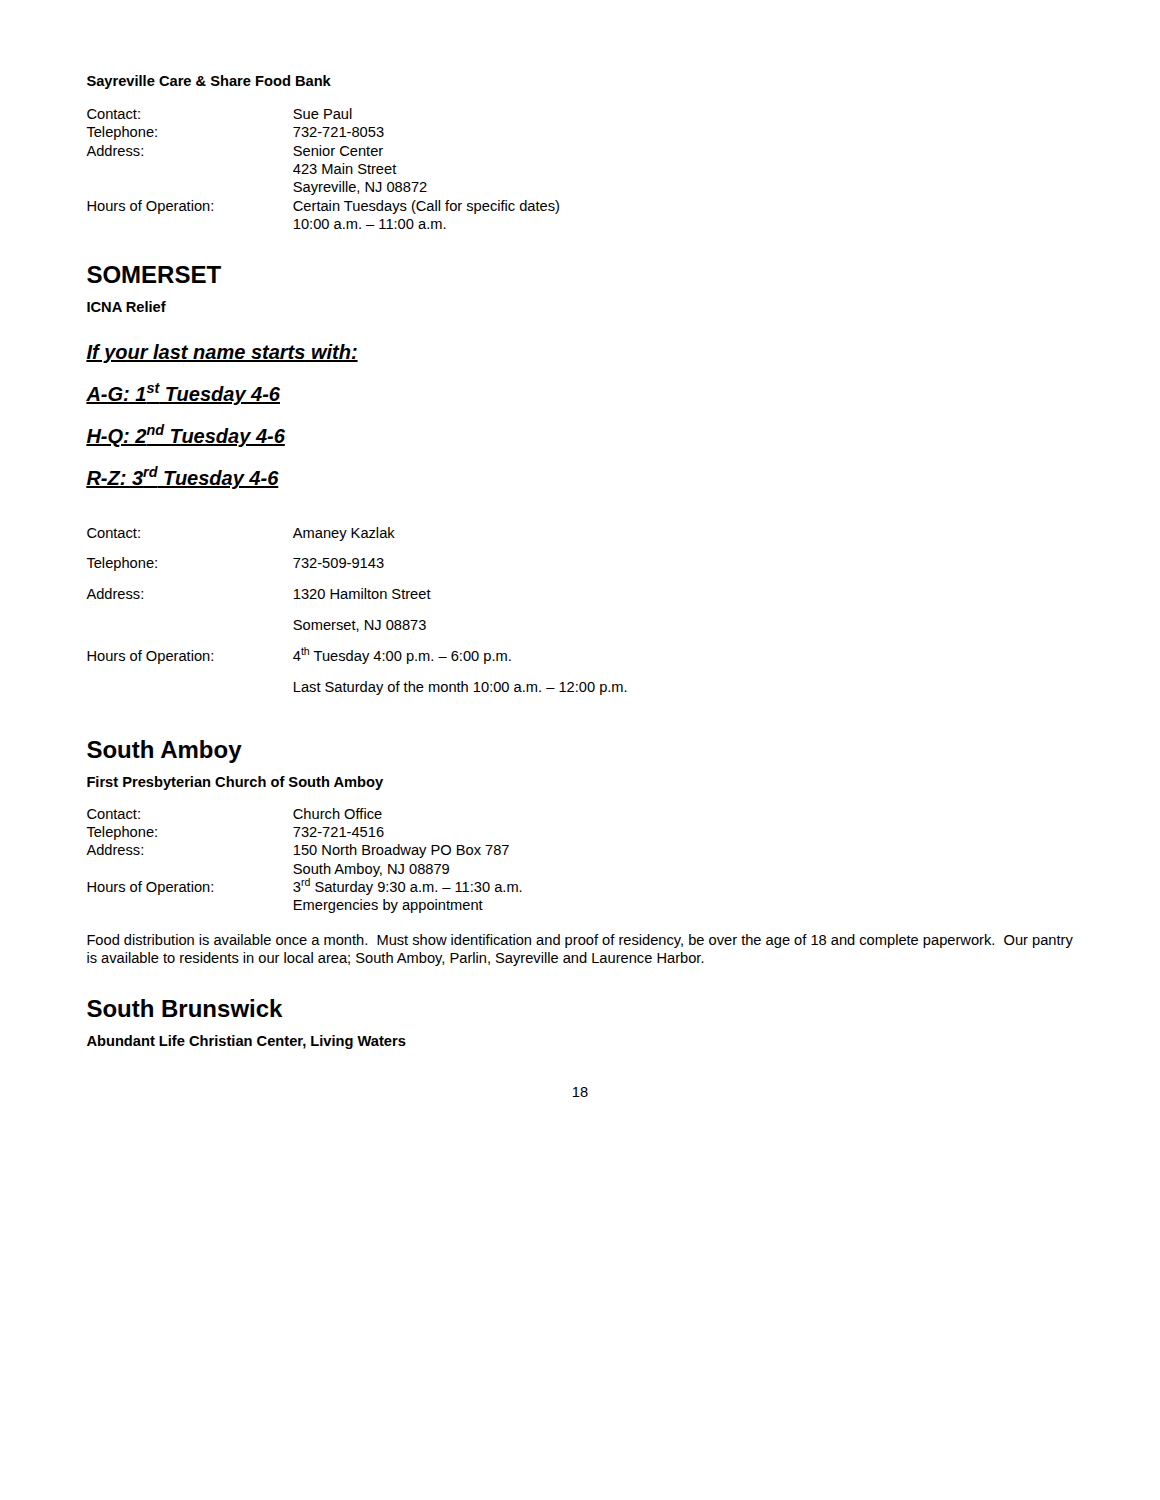Sayreville Care & Share Food Bank
| Contact: | Sue Paul |
| Telephone: | 732-721-8053 |
| Address: | Senior Center 423 Main Street Sayreville, NJ 08872 |
| Hours of Operation: | Certain Tuesdays (Call for specific dates) 10:00 a.m. – 11:00 a.m. |
SOMERSET
ICNA Relief
If your last name starts with:
A-G: 1st Tuesday 4-6
H-Q: 2nd Tuesday 4-6
R-Z: 3rd Tuesday 4-6
| Contact: | Amaney Kazlak |
| Telephone: | 732-509-9143 |
| Address: | 1320 Hamilton Street |
| | Somerset, NJ 08873 |
| Hours of Operation: | 4 th Tuesday 4:00 p.m. – 6:00 p.m. |
| | Last Saturday of the month 10:00 a.m. – 12:00 p.m. |
South Amboy
First Presbyterian Church of South Amboy
| Contact: | Church Office |
| Telephone: | 732-721-4516 |
| Address: | 150 North Broadway PO Box 787 South Amboy, NJ 08879 |
| Hours of Operation: | 3 rd Saturday 9:30 a.m. – 11:30 a.m. Emergencies by appointment |
Food distribution is available once a month. Must show identification and proof of residency, be over the age of 18 and complete paperwork. Our pantry is available to residents in our local area; South Amboy, Parlin, Sayreville and Laurence Harbor.
South Brunswick
Abundant Life Christian Center, Living Waters
18